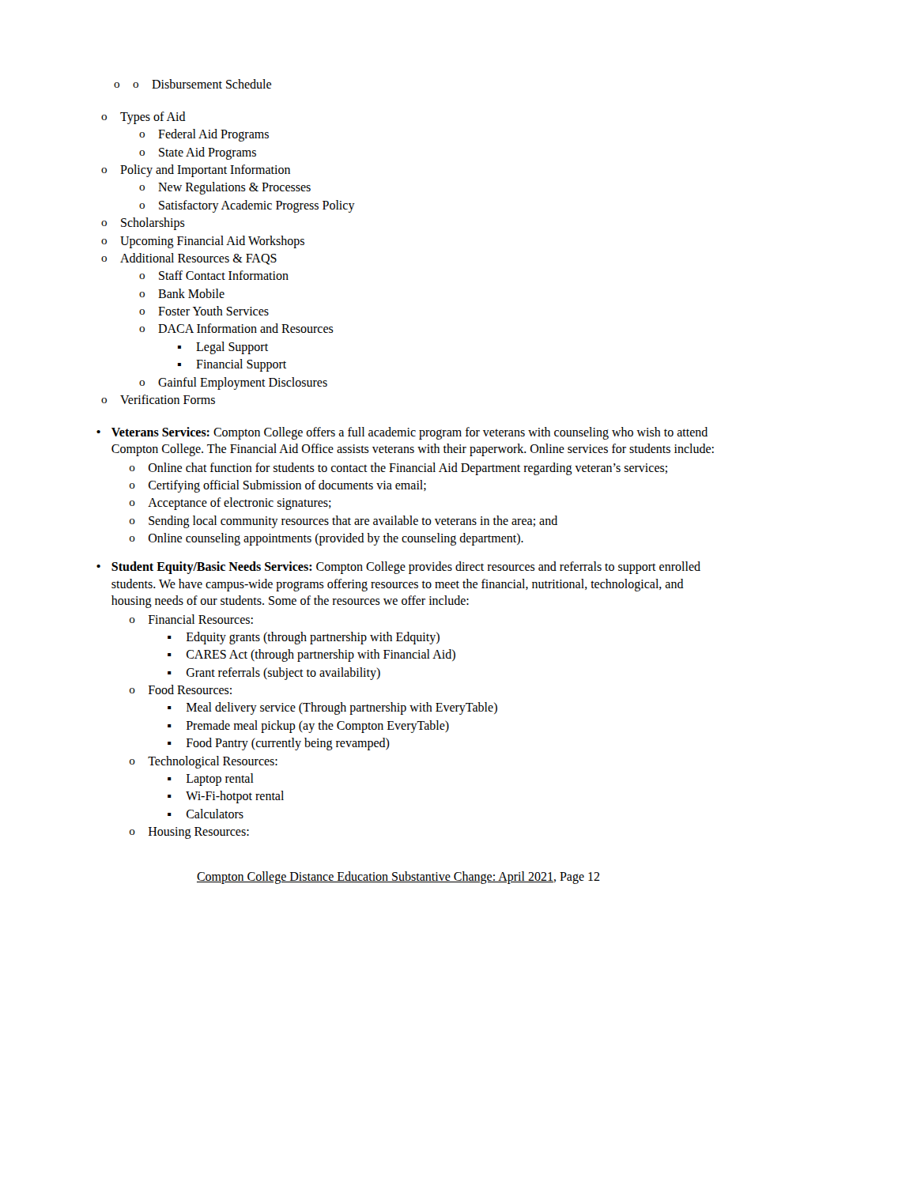Disbursement Schedule
Types of Aid
Federal Aid Programs
State Aid Programs
Policy and Important Information
New Regulations & Processes
Satisfactory Academic Progress Policy
Scholarships
Upcoming Financial Aid Workshops
Additional Resources & FAQS
Staff Contact Information
Bank Mobile
Foster Youth Services
DACA Information and Resources
Legal Support
Financial Support
Gainful Employment Disclosures
Verification Forms
Veterans Services: Compton College offers a full academic program for veterans with counseling who wish to attend Compton College. The Financial Aid Office assists veterans with their paperwork. Online services for students include:
Online chat function for students to contact the Financial Aid Department regarding veteran’s services;
Certifying official Submission of documents via email;
Acceptance of electronic signatures;
Sending local community resources that are available to veterans in the area; and
Online counseling appointments (provided by the counseling department).
Student Equity/Basic Needs Services: Compton College provides direct resources and referrals to support enrolled students. We have campus-wide programs offering resources to meet the financial, nutritional, technological, and housing needs of our students. Some of the resources we offer include:
Financial Resources:
Edquity grants (through partnership with Edquity)
CARES Act (through partnership with Financial Aid)
Grant referrals (subject to availability)
Food Resources:
Meal delivery service (Through partnership with EveryTable)
Premade meal pickup (ay the Compton EveryTable)
Food Pantry (currently being revamped)
Technological Resources:
Laptop rental
Wi-Fi-hotpot rental
Calculators
Housing Resources:
Compton College Distance Education Substantive Change: April 2021, Page 12